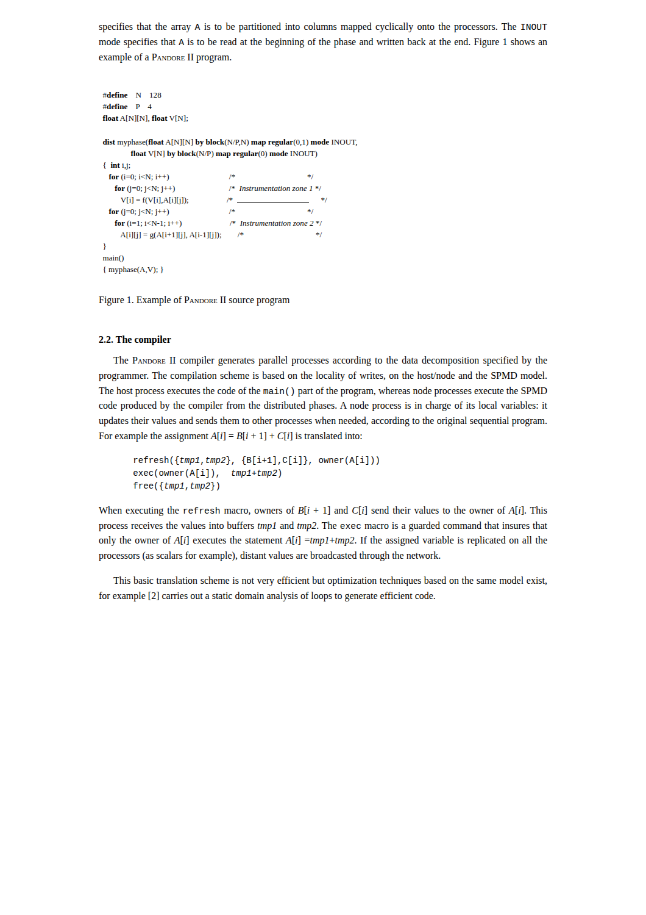specifies that the array A is to be partitioned into columns mapped cyclically onto the processors. The INOUT mode specifies that A is to be read at the beginning of the phase and written back at the end. Figure 1 shows an example of a Pandore II program.
#define N 128 #define P 4 float A[N][N], float V[N]; dist myphase(float A[N][N] by block(N/P,N) map regular(0,1) mode INOUT, float V[N] by block(N/P) map regular(0) mode INOUT) { int i,j; for (i=0; i<N; i++) /* */ for (j=0; j<N; j++) /* Instrumentation zone 1 */ V[i] = f(V[i],A[i][j]); /* */ for (j=0; j<N; j++) /* */ for (i=1; i<N-1; i++) /* Instrumentation zone 2 */ A[i][j] = g(A[i+1][j], A[i-1][j]); /* */ } main() { myphase(A,V); }
Figure 1. Example of Pandore II source program
2.2. The compiler
The Pandore II compiler generates parallel processes according to the data decomposition specified by the programmer. The compilation scheme is based on the locality of writes, on the host/node and the SPMD model. The host process executes the code of the main() part of the program, whereas node processes execute the SPMD code produced by the compiler from the distributed phases. A node process is in charge of its local variables: it updates their values and sends them to other processes when needed, according to the original sequential program. For example the assignment A[i] = B[i + 1] + C[i] is translated into:
refresh({tmp1,tmp2}, {B[i+1],C[i]}, owner(A[i])) exec(owner(A[i]), tmp1+tmp2) free({tmp1,tmp2})
When executing the refresh macro, owners of B[i + 1] and C[i] send their values to the owner of A[i]. This process receives the values into buffers tmp1 and tmp2. The exec macro is a guarded command that insures that only the owner of A[i] executes the statement A[i] =tmp1+tmp2. If the assigned variable is replicated on all the processors (as scalars for example), distant values are broadcasted through the network.
This basic translation scheme is not very efficient but optimization techniques based on the same model exist, for example [2] carries out a static domain analysis of loops to generate efficient code.